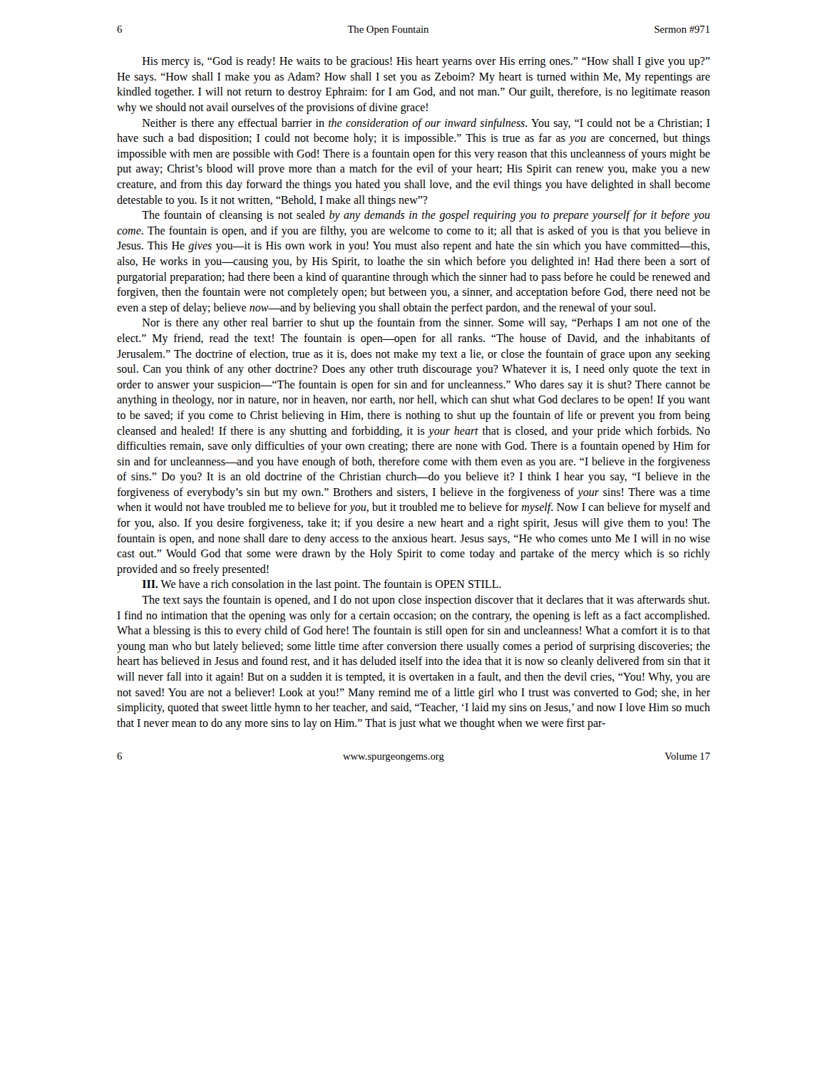6 The Open Fountain Sermon #971
His mercy is, “God is ready! He waits to be gracious! His heart yearns over His erring ones.” “How shall I give you up?” He says. “How shall I make you as Adam? How shall I set you as Zeboim? My heart is turned within Me, My repentings are kindled together. I will not return to destroy Ephraim: for I am God, and not man.” Our guilt, therefore, is no legitimate reason why we should not avail ourselves of the provisions of divine grace!
Neither is there any effectual barrier in the consideration of our inward sinfulness. You say, “I could not be a Christian; I have such a bad disposition; I could not become holy; it is impossible.” This is true as far as you are concerned, but things impossible with men are possible with God! There is a fountain open for this very reason that this uncleanness of yours might be put away; Christ’s blood will prove more than a match for the evil of your heart; His Spirit can renew you, make you a new creature, and from this day forward the things you hated you shall love, and the evil things you have delighted in shall become detestable to you. Is it not written, “Behold, I make all things new”?
The fountain of cleansing is not sealed by any demands in the gospel requiring you to prepare yourself for it before you come. The fountain is open, and if you are filthy, you are welcome to come to it; all that is asked of you is that you believe in Jesus. This He gives you—it is His own work in you! You must also repent and hate the sin which you have committed—this, also, He works in you—causing you, by His Spirit, to loathe the sin which before you delighted in! Had there been a sort of purgatorial preparation; had there been a kind of quarantine through which the sinner had to pass before he could be renewed and forgiven, then the fountain were not completely open; but between you, a sinner, and acceptation before God, there need not be even a step of delay; believe now—and by believing you shall obtain the perfect pardon, and the renewal of your soul.
Nor is there any other real barrier to shut up the fountain from the sinner. Some will say, “Perhaps I am not one of the elect.” My friend, read the text! The fountain is open—open for all ranks. “The house of David, and the inhabitants of Jerusalem.” The doctrine of election, true as it is, does not make my text a lie, or close the fountain of grace upon any seeking soul. Can you think of any other doctrine? Does any other truth discourage you? Whatever it is, I need only quote the text in order to answer your suspicion—“The fountain is open for sin and for uncleanness.” Who dares say it is shut? There cannot be anything in theology, nor in nature, nor in heaven, nor earth, nor hell, which can shut what God declares to be open! If you want to be saved; if you come to Christ believing in Him, there is nothing to shut up the fountain of life or prevent you from being cleansed and healed! If there is any shutting and forbidding, it is your heart that is closed, and your pride which forbids. No difficulties remain, save only difficulties of your own creating; there are none with God. There is a fountain opened by Him for sin and for uncleanness—and you have enough of both, therefore come with them even as you are. “I believe in the forgiveness of sins.” Do you? It is an old doctrine of the Christian church—do you believe it? I think I hear you say, “I believe in the forgiveness of everybody’s sin but my own.” Brothers and sisters, I believe in the forgiveness of your sins! There was a time when it would not have troubled me to believe for you, but it troubled me to believe for myself. Now I can believe for myself and for you, also. If you desire forgiveness, take it; if you desire a new heart and a right spirit, Jesus will give them to you! The fountain is open, and none shall dare to deny access to the anxious heart. Jesus says, “He who comes unto Me I will in no wise cast out.” Would God that some were drawn by the Holy Spirit to come today and partake of the mercy which is so richly provided and so freely presented!
III. We have a rich consolation in the last point. The fountain is OPEN STILL.
The text says the fountain is opened, and I do not upon close inspection discover that it declares that it was afterwards shut. I find no intimation that the opening was only for a certain occasion; on the contrary, the opening is left as a fact accomplished. What a blessing is this to every child of God here! The fountain is still open for sin and uncleanness! What a comfort it is to that young man who but lately believed; some little time after conversion there usually comes a period of surprising discoveries; the heart has believed in Jesus and found rest, and it has deluded itself into the idea that it is now so cleanly delivered from sin that it will never fall into it again! But on a sudden it is tempted, it is overtaken in a fault, and then the devil cries, “You! Why, you are not saved! You are not a believer! Look at you!” Many remind me of a little girl who I trust was converted to God; she, in her simplicity, quoted that sweet little hymn to her teacher, and said, “Teacher, ‘I laid my sins on Jesus,’ and now I love Him so much that I never mean to do any more sins to lay on Him.” That is just what we thought when we were first par-
6 www.spurgeongems.org Volume 17